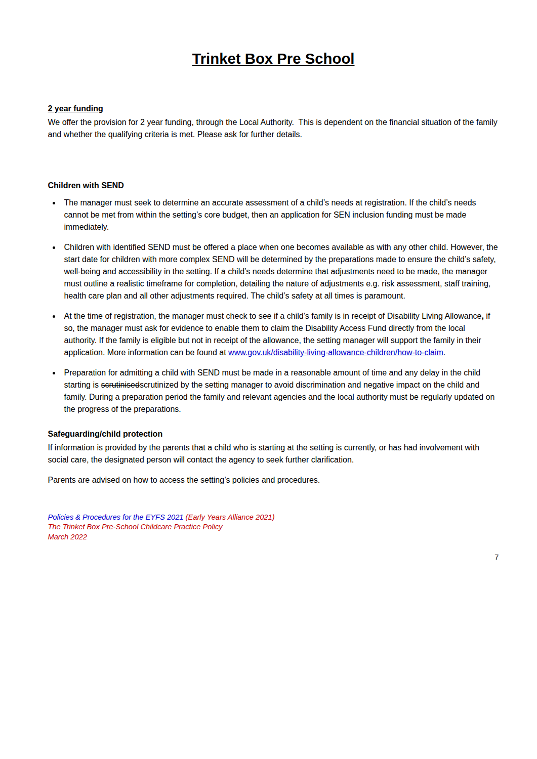Trinket Box Pre School
2 year funding
We offer the provision for 2 year funding, through the Local Authority. This is dependent on the financial situation of the family and whether the qualifying criteria is met. Please ask for further details.
Children with SEND
The manager must seek to determine an accurate assessment of a child’s needs at registration. If the child’s needs cannot be met from within the setting’s core budget, then an application for SEN inclusion funding must be made immediately.
Children with identified SEND must be offered a place when one becomes available as with any other child. However, the start date for children with more complex SEND will be determined by the preparations made to ensure the child’s safety, well-being and accessibility in the setting. If a child’s needs determine that adjustments need to be made, the manager must outline a realistic timeframe for completion, detailing the nature of adjustments e.g. risk assessment, staff training, health care plan and all other adjustments required. The child’s safety at all times is paramount.
At the time of registration, the manager must check to see if a child’s family is in receipt of Disability Living Allowance, if so, the manager must ask for evidence to enable them to claim the Disability Access Fund directly from the local authority. If the family is eligible but not in receipt of the allowance, the setting manager will support the family in their application. More information can be found at www.gov.uk/disability-living-allowance-children/how-to-claim.
Preparation for admitting a child with SEND must be made in a reasonable amount of time and any delay in the child starting is scrutinisedscrutinized by the setting manager to avoid discrimination and negative impact on the child and family. During a preparation period the family and relevant agencies and the local authority must be regularly updated on the progress of the preparations.
Safeguarding/child protection
If information is provided by the parents that a child who is starting at the setting is currently, or has had involvement with social care, the designated person will contact the agency to seek further clarification.
Parents are advised on how to access the setting’s policies and procedures.
Policies & Procedures for the EYFS 2021 (Early Years Alliance 2021)
The Trinket Box Pre-School Childcare Practice Policy
March 2022
7